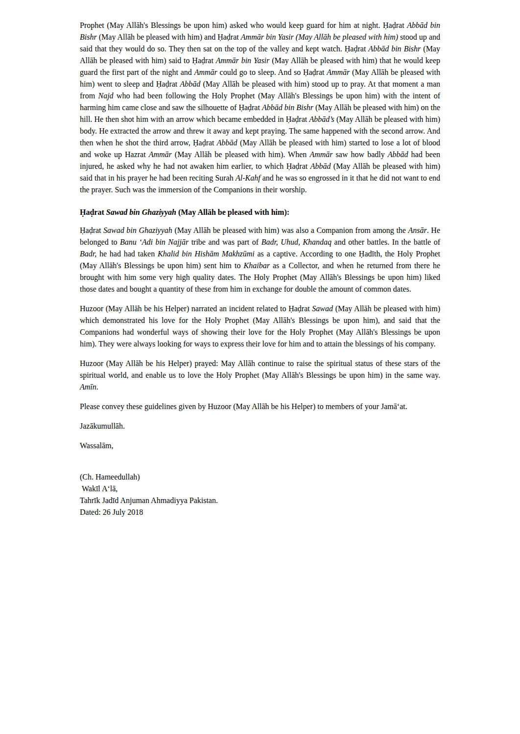Prophet (May Allāh's Blessings be upon him) asked who would keep guard for him at night. Ḥaḍrat Abbād bin Bishr (May Allāh be pleased with him) and Ḥaḍrat Ammār bin Yasir (May Allāh be pleased with him) stood up and said that they would do so. They then sat on the top of the valley and kept watch. Ḥaḍrat Abbād bin Bishr (May Allāh be pleased with him) said to Ḥaḍrat Ammār bin Yasir (May Allāh be pleased with him) that he would keep guard the first part of the night and Ammār could go to sleep. And so Ḥaḍrat Ammār (May Allāh be pleased with him) went to sleep and Ḥaḍrat Abbād (May Allāh be pleased with him) stood up to pray. At that moment a man from Najd who had been following the Holy Prophet (May Allāh's Blessings be upon him) with the intent of harming him came close and saw the silhouette of Ḥaḍrat Abbād bin Bishr (May Allāh be pleased with him) on the hill. He then shot him with an arrow which became embedded in Ḥaḍrat Abbād’s (May Allāh be pleased with him) body. He extracted the arrow and threw it away and kept praying. The same happened with the second arrow. And then when he shot the third arrow, Ḥaḍrat Abbād (May Allāh be pleased with him) started to lose a lot of blood and woke up Hazrat Ammār (May Allāh be pleased with him). When Ammār saw how badly Abbād had been injured, he asked why he had not awaken him earlier, to which Ḥaḍrat Abbād (May Allāh be pleased with him) said that in his prayer he had been reciting Surah Al-Kahf and he was so engrossed in it that he did not want to end the prayer. Such was the immersion of the Companions in their worship.
Ḥaḍrat Sawad bin Ghaziyyah (May Allāh be pleased with him):
Ḥaḍrat Sawad bin Ghaziyyah (May Allāh be pleased with him) was also a Companion from among the Ansār. He belonged to Banu ‘Adi bin Najjār tribe and was part of Badr, Uhud, Khandaq and other battles. In the battle of Badr, he had had taken Khalid bin Hishām Makhzūmi as a captive. According to one Ḥadīth, the Holy Prophet (May Allāh's Blessings be upon him) sent him to Khaibar as a Collector, and when he returned from there he brought with him some very high quality dates. The Holy Prophet (May Allāh's Blessings be upon him) liked those dates and bought a quantity of these from him in exchange for double the amount of common dates.
Huzoor (May Allāh be his Helper) narrated an incident related to Ḥaḍrat Sawad (May Allāh be pleased with him) which demonstrated his love for the Holy Prophet (May Allāh's Blessings be upon him), and said that the Companions had wonderful ways of showing their love for the Holy Prophet (May Allāh's Blessings be upon him). They were always looking for ways to express their love for him and to attain the blessings of his company.
Huzoor (May Allāh be his Helper) prayed: May Allāh continue to raise the spiritual status of these stars of the spiritual world, and enable us to love the Holy Prophet (May Allāh's Blessings be upon him) in the same way. Amīn.
Please convey these guidelines given by Huzoor (May Allāh be his Helper) to members of your Jamā‘at.
Jazākumullāh.
Wassalām,
(Ch. Hameedullah)
Wakīl A‘lā,
Tahrīk Jadīd Anjuman Ahmadiyya Pakistan.
Dated: 26 July 2018